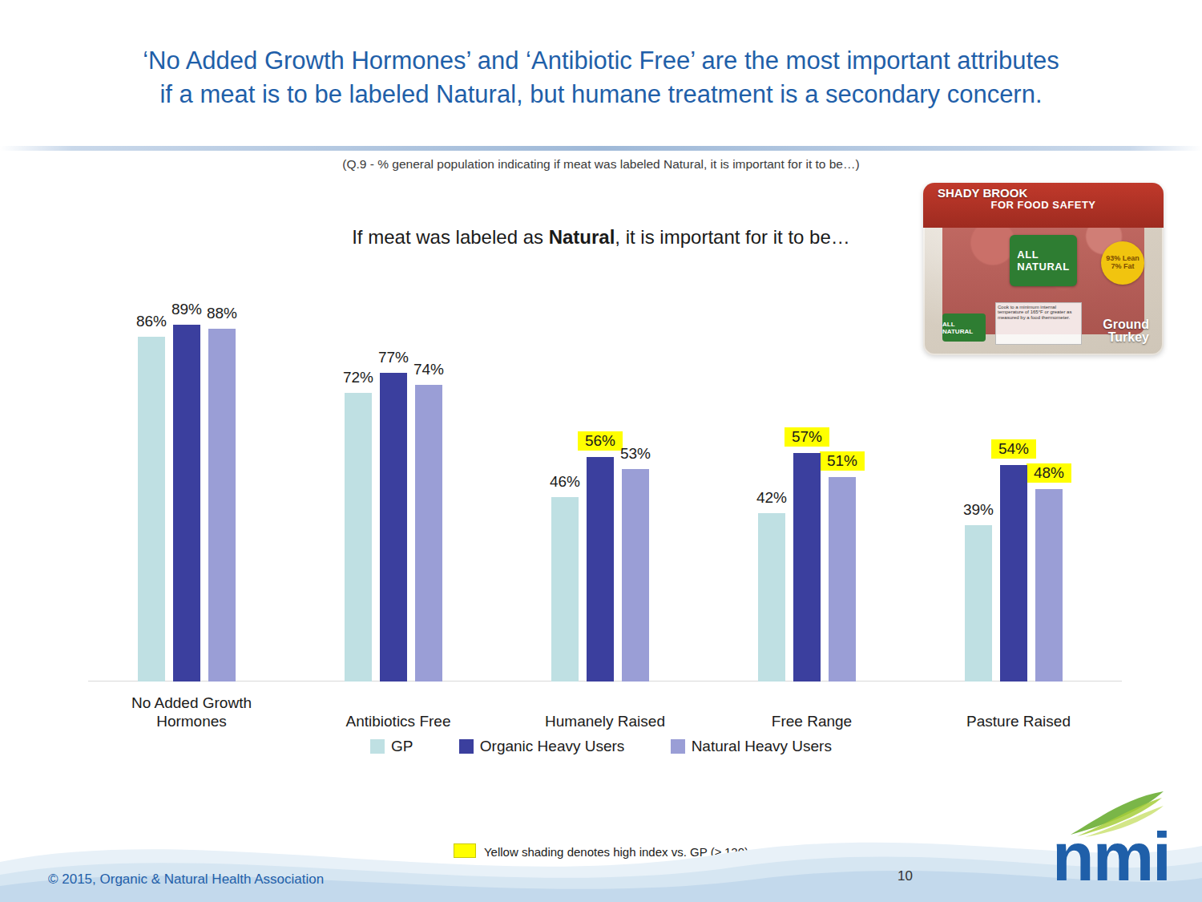‘No Added Growth Hormones’ and ‘Antibiotic Free’ are the most important attributes
if a meat is to be labeled Natural, but humane treatment is a secondary concern.
(Q.9 - % general population indicating if meat was labeled Natural, it is important for it to be…)
If meat was labeled as Natural, it is important for it to be…
For Food Safety
SHADY BROOK
ALL
NATURAL
93% Lean
7% Fat
ALL NATURAL
Cook to a minimum internal temperature of 165°F or greater as measured by a food thermometer.
Ground
Turkey
86%
89%
88%
No Added Growth
Hormones
72%
77%
74%
Antibiotics Free
46%
56%
53%
Humanely Raised
42%
57%
51%
Free Range
39%
54%
48%
Pasture Raised
GP Organic Heavy Users Natural Heavy Users
Yellow shading denotes high index vs. GP (≥ 120)
© 2015, Organic & Natural Health Association
10
nmi